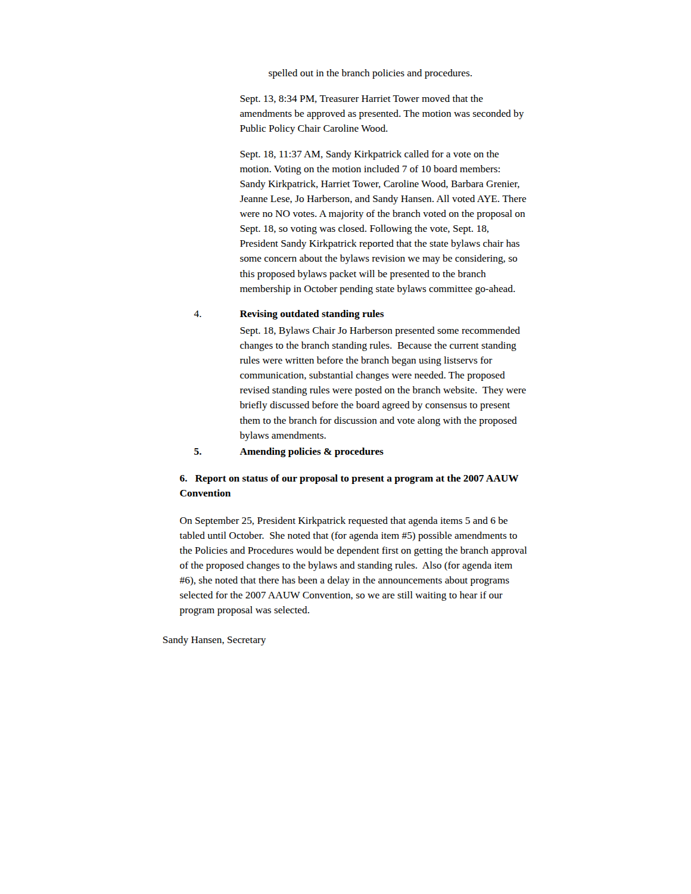spelled out in the branch policies and procedures.
Sept. 13, 8:34 PM, Treasurer Harriet Tower moved that the amendments be approved as presented. The motion was seconded by Public Policy Chair Caroline Wood.
Sept. 18, 11:37 AM, Sandy Kirkpatrick called for a vote on the motion. Voting on the motion included 7 of 10 board members: Sandy Kirkpatrick, Harriet Tower, Caroline Wood, Barbara Grenier, Jeanne Lese, Jo Harberson, and Sandy Hansen. All voted AYE. There were no NO votes. A majority of the branch voted on the proposal on Sept. 18, so voting was closed. Following the vote, Sept. 18, President Sandy Kirkpatrick reported that the state bylaws chair has some concern about the bylaws revision we may be considering, so this proposed bylaws packet will be presented to the branch membership in October pending state bylaws committee go-ahead.
4.
Revising outdated standing rules
Sept. 18, Bylaws Chair Jo Harberson presented some recommended changes to the branch standing rules. Because the current standing rules were written before the branch began using listservs for communication, substantial changes were needed. The proposed revised standing rules were posted on the branch website. They were briefly discussed before the board agreed by consensus to present them to the branch for discussion and vote along with the proposed bylaws amendments.
5. Amending policies & procedures
6. Report on status of our proposal to present a program at the 2007 AAUW Convention
On September 25, President Kirkpatrick requested that agenda items 5 and 6 be tabled until October. She noted that (for agenda item #5) possible amendments to the Policies and Procedures would be dependent first on getting the branch approval of the proposed changes to the bylaws and standing rules. Also (for agenda item #6), she noted that there has been a delay in the announcements about programs selected for the 2007 AAUW Convention, so we are still waiting to hear if our program proposal was selected.
Sandy Hansen, Secretary